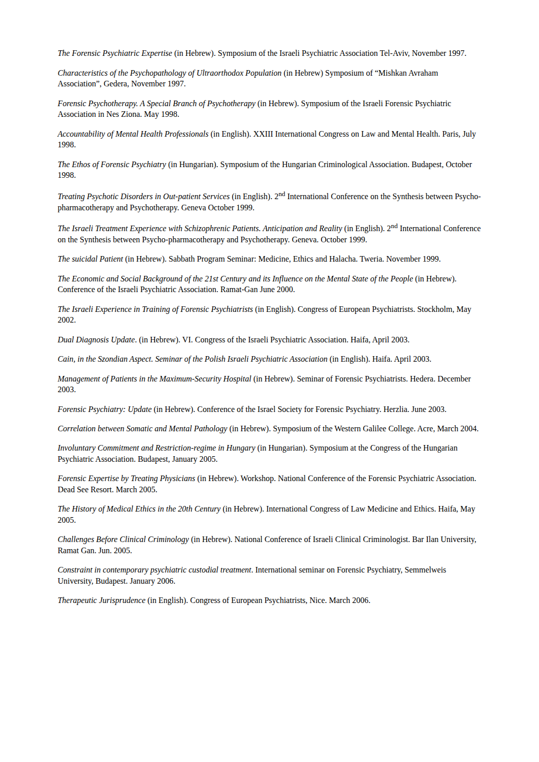The Forensic Psychiatric Expertise (in Hebrew). Symposium of the Israeli Psychiatric Association Tel-Aviv, November 1997.
Characteristics of the Psychopathology of Ultraorthodox Population (in Hebrew) Symposium of “Mishkan Avraham Association”, Gedera, November 1997.
Forensic Psychotherapy. A Special Branch of Psychotherapy (in Hebrew). Symposium of the Israeli Forensic Psychiatric Association in Nes Ziona. May 1998.
Accountability of Mental Health Professionals (in English). XXIII International Congress on Law and Mental Health. Paris, July 1998.
The Ethos of Forensic Psychiatry (in Hungarian). Symposium of the Hungarian Criminological Association. Budapest, October 1998.
Treating Psychotic Disorders in Out-patient Services (in English). 2nd International Conference on the Synthesis between Psycho-pharmacotherapy and Psychotherapy. Geneva October 1999.
The Israeli Treatment Experience with Schizophrenic Patients. Anticipation and Reality (in English). 2nd International Conference on the Synthesis between Psycho-pharmacotherapy and Psychotherapy. Geneva. October 1999.
The suicidal Patient (in Hebrew). Sabbath Program Seminar: Medicine, Ethics and Halacha. Tweria. November 1999.
The Economic and Social Background of the 21st Century and its Influence on the Mental State of the People (in Hebrew). Conference of the Israeli Psychiatric Association. Ramat-Gan June 2000.
The Israeli Experience in Training of Forensic Psychiatrists (in English). Congress of European Psychiatrists. Stockholm, May 2002.
Dual Diagnosis Update. (in Hebrew). VI. Congress of the Israeli Psychiatric Association. Haifa, April 2003.
Cain, in the Szondian Aspect. Seminar of the Polish Israeli Psychiatric Association (in English). Haifa. April 2003.
Management of Patients in the Maximum-Security Hospital (in Hebrew). Seminar of Forensic Psychiatrists. Hedera. December 2003.
Forensic Psychiatry: Update (in Hebrew). Conference of the Israel Society for Forensic Psychiatry. Herzlia. June 2003.
Correlation between Somatic and Mental Pathology (in Hebrew). Symposium of the Western Galilee College. Acre, March 2004.
Involuntary Commitment and Restriction-regime in Hungary (in Hungarian). Symposium at the Congress of the Hungarian Psychiatric Association. Budapest, January 2005.
Forensic Expertise by Treating Physicians (in Hebrew). Workshop. National Conference of the Forensic Psychiatric Association. Dead See Resort. March 2005.
The History of Medical Ethics in the 20th Century (in Hebrew). International Congress of Law Medicine and Ethics. Haifa, May 2005.
Challenges Before Clinical Criminology (in Hebrew). National Conference of Israeli Clinical Criminologist. Bar Ilan University, Ramat Gan. Jun. 2005.
Constraint in contemporary psychiatric custodial treatment. International seminar on Forensic Psychiatry, Semmelweis University, Budapest. January 2006.
Therapeutic Jurisprudence (in English). Congress of European Psychiatrists, Nice. March 2006.